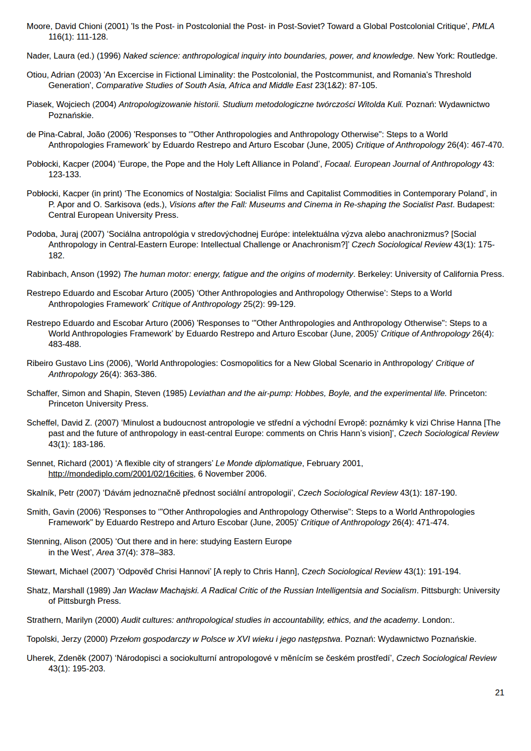Moore, David Chioni (2001) 'Is the Post- in Postcolonial the Post- in Post-Soviet? Toward a Global Postcolonial Critique’, PMLA 116(1): 111-128.
Nader, Laura (ed.) (1996) Naked science: anthropological inquiry into boundaries, power, and knowledge. New York: Routledge.
Otiou, Adrian (2003) 'An Excercise in Fictional Liminality: the Postcolonial, the Postcommunist, and Romania's Threshold Generation', Comparative Studies of South Asia, Africa and Middle East 23(1&2): 87-105.
Piasek, Wojciech (2004) Antropologizowanie historii. Studium metodologiczne twórczości Witolda Kuli. Poznań: Wydawnictwo Poznańskie.
de Pina-Cabral, João (2006) 'Responses to ‘"Other Anthropologies and Anthropology Otherwise": Steps to a World Anthropologies Framework’ by Eduardo Restrepo and Arturo Escobar (June, 2005) Critique of Anthropology 26(4): 467-470.
Pobłocki, Kacper (2004) ‘Europe, the Pope and the Holy Left Alliance in Poland’, Focaal. European Journal of Anthropology 43: 123-133.
Pobłocki, Kacper (in print) ‘The Economics of Nostalgia: Socialist Films and Capitalist Commodities in Contemporary Poland’, in P. Apor and O. Sarkisova (eds.), Visions after the Fall: Museums and Cinema in Re-shaping the Socialist Past. Budapest: Central European University Press.
Podoba, Juraj (2007) ‘Sociálna antropológia v stredovýchodnej Európe: intelektuálna výzva alebo anachronizmus? [Social Anthropology in Central-Eastern Europe: Intellectual Challenge or Anachronism?]’ Czech Sociological Review 43(1): 175-182.
Rabinbach, Anson (1992) The human motor: energy, fatigue and the origins of modernity. Berkeley: University of California Press.
Restrepo Eduardo and Escobar Arturo (2005) ‘Other Anthropologies and Anthropology Otherwise’: Steps to a World Anthropologies Framework' Critique of Anthropology 25(2): 99-129.
Restrepo Eduardo and Escobar Arturo (2006) 'Responses to ‘"Other Anthropologies and Anthropology Otherwise": Steps to a World Anthropologies Framework’ by Eduardo Restrepo and Arturo Escobar (June, 2005)' Critique of Anthropology 26(4): 483-488.
Ribeiro Gustavo Lins (2006), 'World Anthropologies: Cosmopolitics for a New Global Scenario in Anthropology' Critique of Anthropology 26(4): 363-386.
Schaffer, Simon and Shapin, Steven (1985) Leviathan and the air-pump: Hobbes, Boyle, and the experimental life. Princeton: Princeton University Press.
Scheffel, David Z. (2007) ‘Minulost a budoucnost antropologie ve střední a východní Evropě: poznámky k vizi Chrise Hanna [The past and the future of anthropology in east-central Europe: comments on Chris Hann’s vision]’, Czech Sociological Review 43(1): 183-186.
Sennet, Richard (2001) ‘A flexible city of strangers’ Le Monde diplomatique, February 2001, http://mondediplo.com/2001/02/16cities, 6 November 2006.
Skalník, Petr (2007) ‘Dávám jednoznačně přednost sociální antropologii’, Czech Sociological Review 43(1): 187-190.
Smith, Gavin (2006) 'Responses to ‘"Other Anthropologies and Anthropology Otherwise": Steps to a World Anthropologies Framework" by Eduardo Restrepo and Arturo Escobar (June, 2005)' Critique of Anthropology 26(4): 471-474.
Stenning, Alison (2005) ‘Out there and in here: studying Eastern Europe
in the West’, Area 37(4): 378–383.
Stewart, Michael (2007) ‘Odpověď Chrisi Hannovi’ [A reply to Chris Hann], Czech Sociological Review 43(1): 191-194.
Shatz, Marshall (1989) Jan Wacław Machajski. A Radical Critic of the Russian Intelligentsia and Socialism. Pittsburgh: University of Pittsburgh Press.
Strathern, Marilyn (2000) Audit cultures: anthropological studies in accountability, ethics, and the academy. London:.
Topolski, Jerzy (2000) Przełom gospodarczy w Polsce w XVI wieku i jego następstwa. Poznań: Wydawnictwo Poznańskie.
Uherek, Zdeněk (2007) ‘Národopisci a sociokulturní antropologové v měnícím se českém prostředí’, Czech Sociological Review 43(1): 195-203.
21